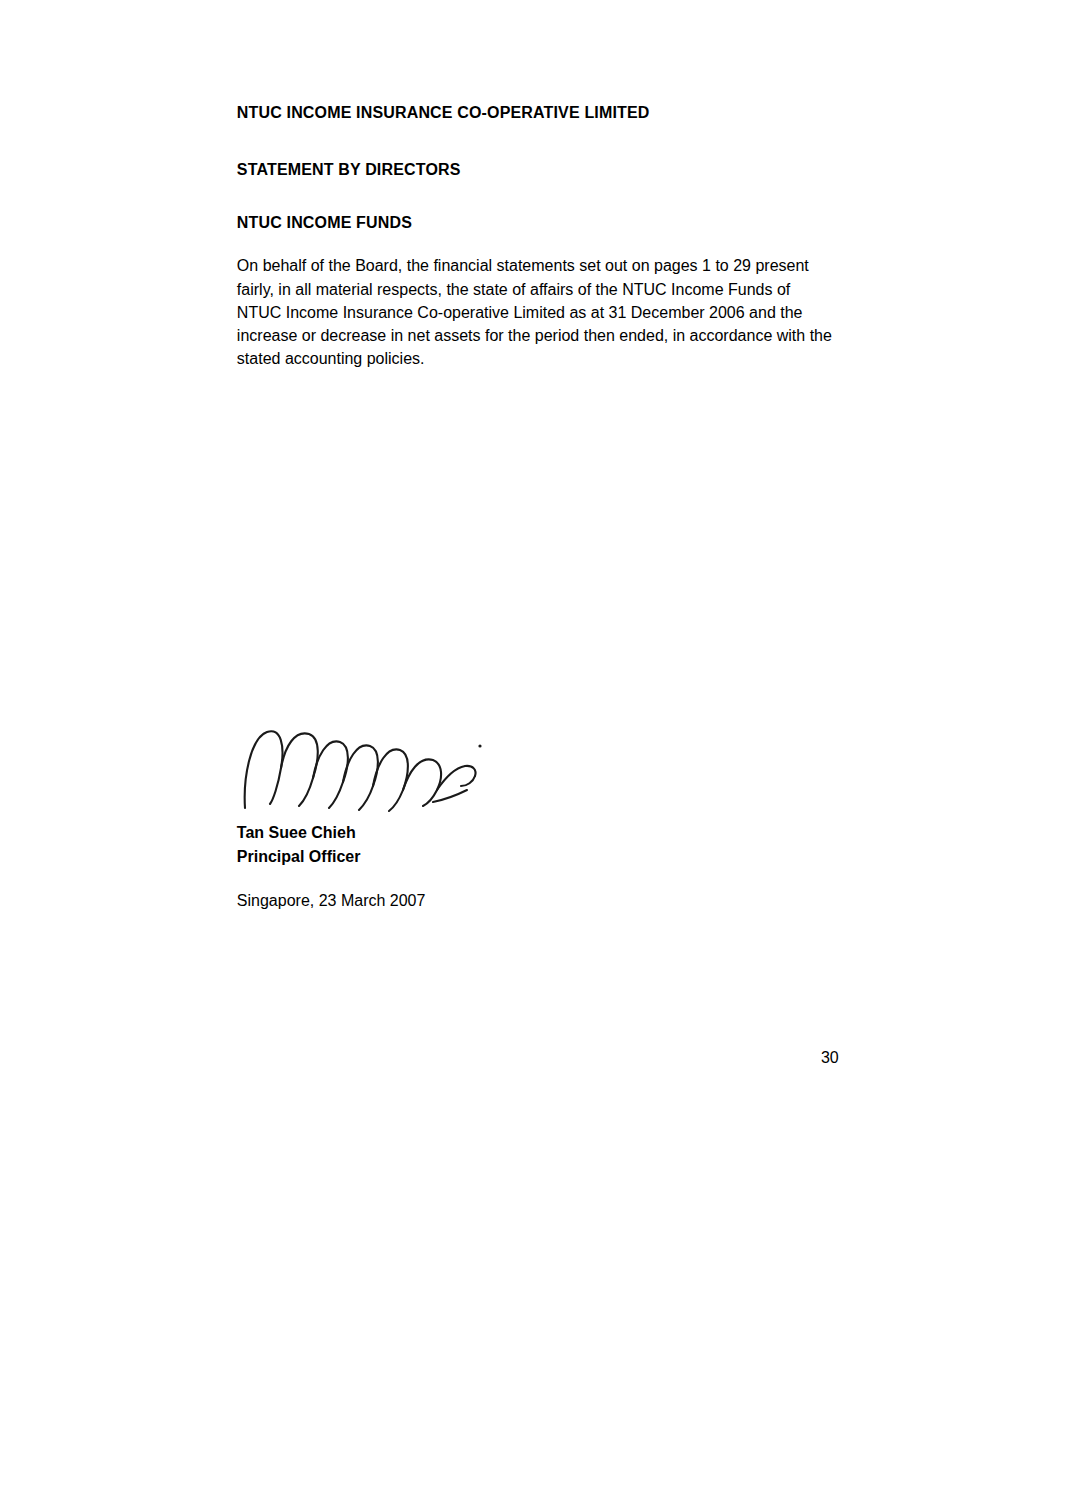NTUC INCOME INSURANCE CO-OPERATIVE LIMITED
STATEMENT BY DIRECTORS
NTUC INCOME FUNDS
On behalf of the Board, the financial statements set out on pages 1 to 29 present fairly, in all material respects, the state of affairs of the NTUC Income Funds of NTUC Income Insurance Co-operative Limited as at 31 December 2006 and the increase or decrease in net assets for the period then ended, in accordance with the stated accounting policies.
Tan Suee Chieh
Principal Officer
Singapore, 23 March 2007
30